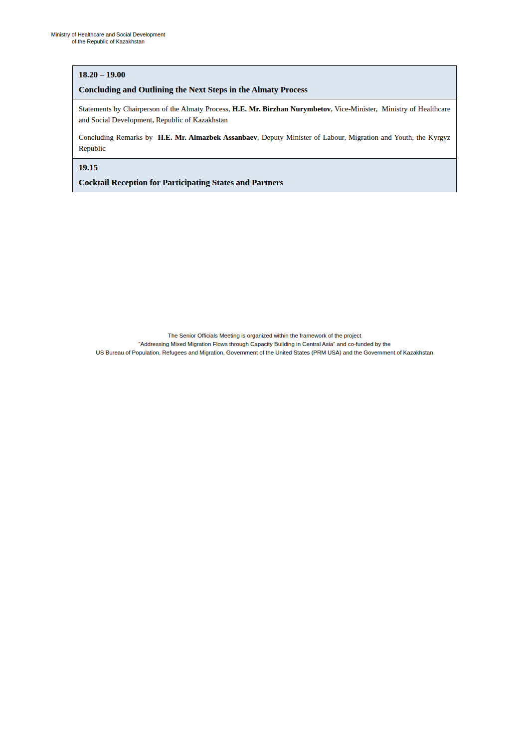Ministry of Healthcare and Social Development
of the Republic of Kazakhstan
| 18.20 – 19.00 Concluding and Outlining the Next Steps in the Almaty Process |
| Statements by Chairperson of the Almaty Process, H.E. Mr. Birzhan Nurymbetov , Vice-Minister, Ministry of Healthcare and Social Development, Republic of Kazakhstan Concluding Remarks by H.E. Mr. Almazbek Assanbaev , Deputy Minister of Labour, Migration and Youth, the Kyrgyz Republic |
| 19.15 Cocktail Reception for Participating States and Partners |
The Senior Officials Meeting is organized within the framework of the project
“Addressing Mixed Migration Flows through Capacity Building in Central Asia” and co-funded by the
US Bureau of Population, Refugees and Migration, Government of the United States (PRM USA) and the Government of Kazakhstan